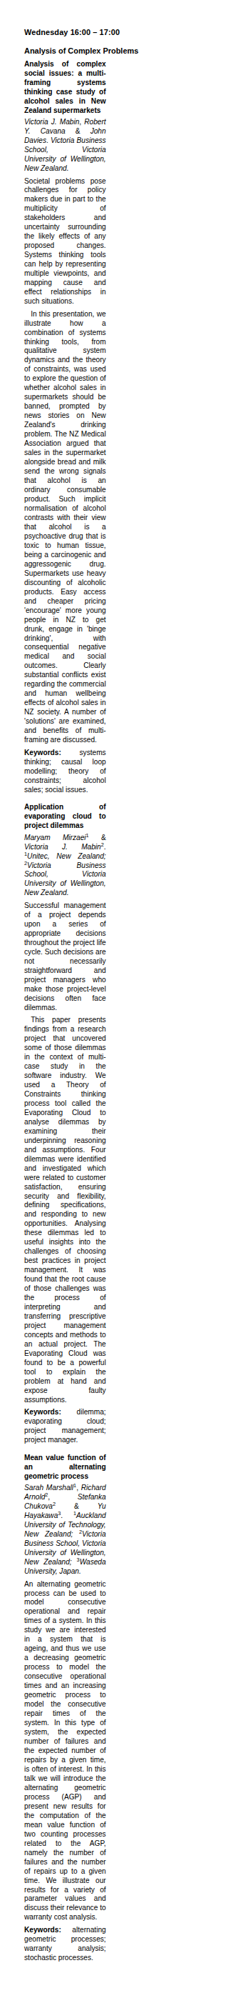Wednesday 16:00 – 17:00
Analysis of Complex Problems
Analysis of complex social issues: a multi-framing systems thinking case study of alcohol sales in New Zealand supermarkets
Victoria J. Mabin, Robert Y. Cavana & John Davies. Victoria Business School, Victoria University of Wellington, New Zealand.
Societal problems pose challenges for policy makers due in part to the multiplicity of stakeholders and uncertainty surrounding the likely effects of any proposed changes. Systems thinking tools can help by representing multiple viewpoints, and mapping cause and effect relationships in such situations.
In this presentation, we illustrate how a combination of systems thinking tools, from qualitative system dynamics and the theory of constraints, was used to explore the question of whether alcohol sales in supermarkets should be banned, prompted by news stories on New Zealand's drinking problem. The NZ Medical Association argued that sales in the supermarket alongside bread and milk send the wrong signals that alcohol is an ordinary consumable product. Such implicit normalisation of alcohol contrasts with their view that alcohol is a psychoactive drug that is toxic to human tissue, being a carcinogenic and aggressogenic drug. Supermarkets use heavy discounting of alcoholic products. Easy access and cheaper pricing 'encourage' more young people in NZ to get drunk, engage in 'binge drinking', with consequential negative medical and social outcomes. Clearly substantial conflicts exist regarding the commercial and human wellbeing effects of alcohol sales in NZ society. A number of 'solutions' are examined, and benefits of multi-framing are discussed.
Keywords: systems thinking; causal loop modelling; theory of constraints; alcohol sales; social issues.
Application of evaporating cloud to project dilemmas
Maryam Mirzaei1 & Victoria J. Mabin2. 1Unitec, New Zealand; 2Victoria Business School, Victoria University of Wellington, New Zealand.
Successful management of a project depends upon a series of appropriate decisions throughout the project life cycle. Such decisions are not necessarily straightforward and project managers who make those project-level decisions often face dilemmas.
This paper presents findings from a research project that uncovered some of those dilemmas in the context of multi-case study in the software industry. We used a Theory of Constraints thinking process tool called the Evaporating Cloud to analyse dilemmas by examining their underpinning reasoning and assumptions. Four dilemmas were identified and investigated which were related to customer satisfaction, ensuring security and flexibility, defining specifications, and responding to new opportunities. Analysing these dilemmas led to useful insights into the challenges of choosing best practices in project management. It was found that the root cause of those challenges was the process of interpreting and transferring prescriptive project management concepts and methods to an actual project. The Evaporating Cloud was found to be a powerful tool to explain the problem at hand and expose faulty assumptions.
Keywords: dilemma; evaporating cloud; project management; project manager.
Mean value function of an alternating geometric process
Sarah Marshall1, Richard Arnold2, Stefanka Chukova2 & Yu Hayakawa3. 1Auckland University of Technology, New Zealand; 2Victoria Business School, Victoria University of Wellington, New Zealand; 3Waseda University, Japan.
An alternating geometric process can be used to model consecutive operational and repair times of a system. In this study we are interested in a system that is ageing, and thus we use a decreasing geometric process to model the consecutive operational times and an increasing geometric process to model the consecutive repair times of the system. In this type of system, the expected number of failures and the expected number of repairs by a given time, is often of interest. In this talk we will introduce the alternating geometric process (AGP) and present new results for the computation of the mean value function of two counting processes related to the AGP, namely the number of failures and the number of repairs up to a given time. We illustrate our results for a variety of parameter values and discuss their relevance to warranty cost analysis.
Keywords: alternating geometric processes; warranty analysis; stochastic processes.